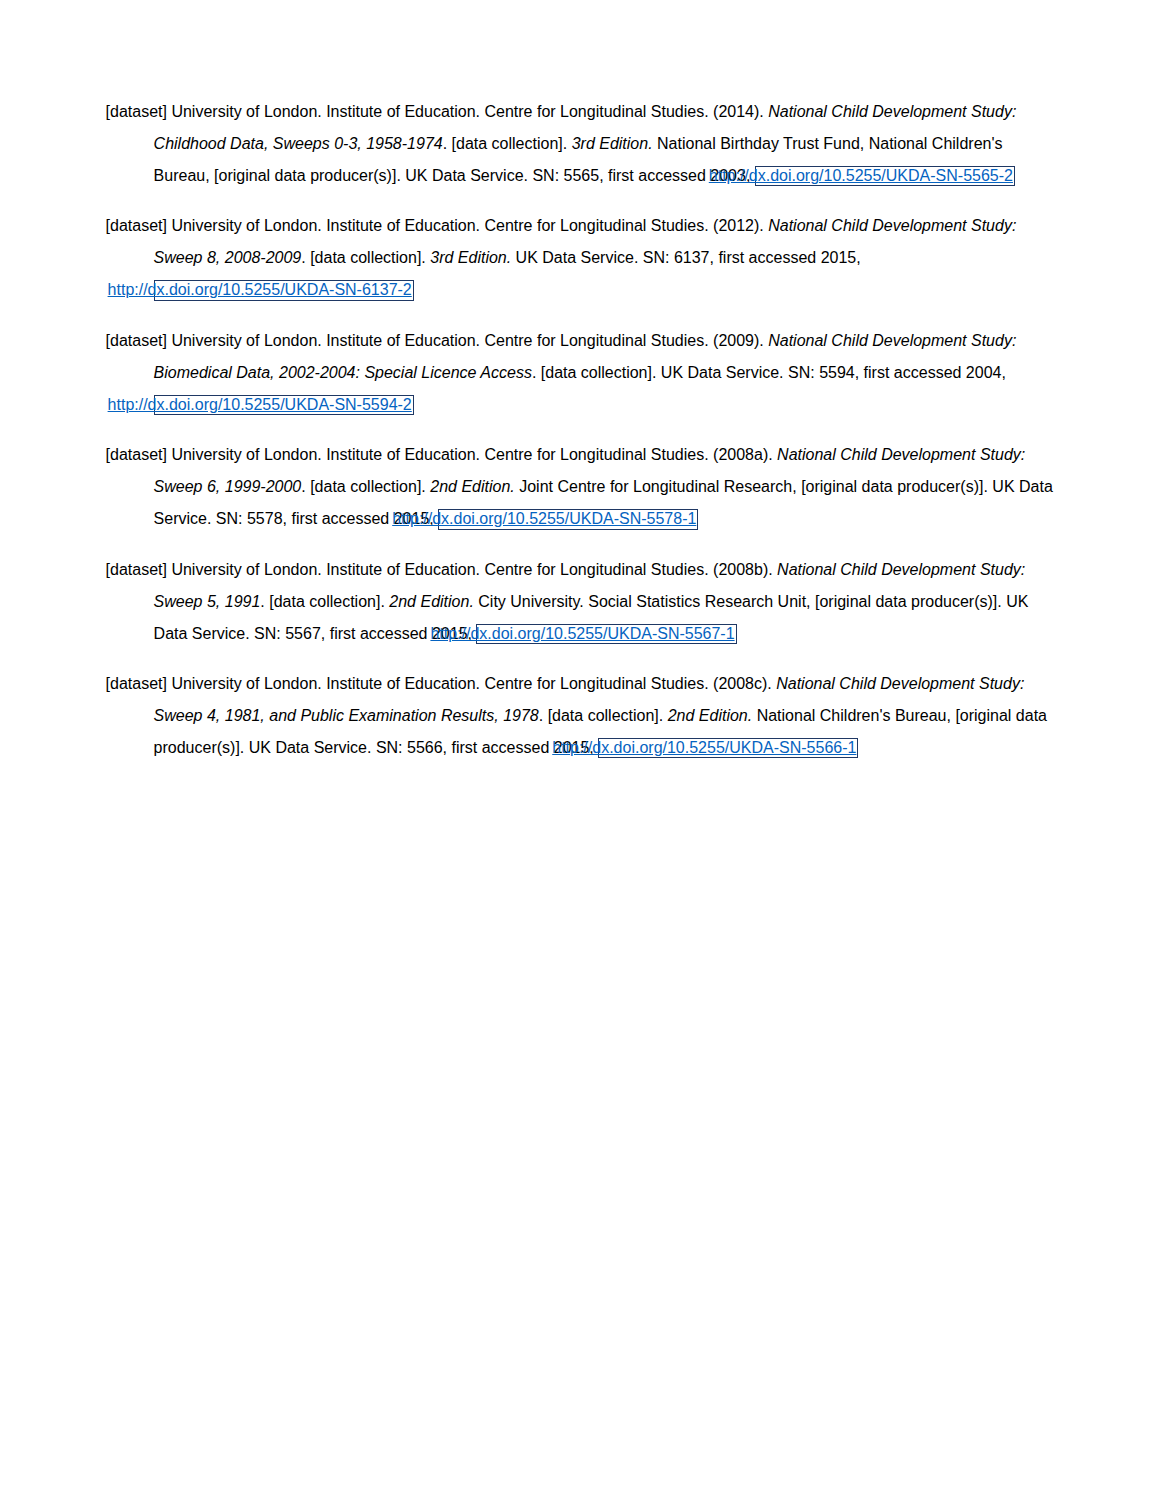[dataset] University of London. Institute of Education. Centre for Longitudinal Studies. (2014). National Child Development Study: Childhood Data, Sweeps 0-3, 1958-1974. [data collection]. 3rd Edition. National Birthday Trust Fund, National Children's Bureau, [original data producer(s)]. UK Data Service. SN: 5565, first accessed 2003, http://dx.doi.org/10.5255/UKDA-SN-5565-2
[dataset] University of London. Institute of Education. Centre for Longitudinal Studies. (2012). National Child Development Study: Sweep 8, 2008-2009. [data collection]. 3rd Edition. UK Data Service. SN: 6137, first accessed 2015, http://dx.doi.org/10.5255/UKDA-SN-6137-2
[dataset] University of London. Institute of Education. Centre for Longitudinal Studies. (2009). National Child Development Study: Biomedical Data, 2002-2004: Special Licence Access. [data collection]. UK Data Service. SN: 5594, first accessed 2004, http://dx.doi.org/10.5255/UKDA-SN-5594-2
[dataset] University of London. Institute of Education. Centre for Longitudinal Studies. (2008a). National Child Development Study: Sweep 6, 1999-2000. [data collection]. 2nd Edition. Joint Centre for Longitudinal Research, [original data producer(s)]. UK Data Service. SN: 5578, first accessed 2015, http://dx.doi.org/10.5255/UKDA-SN-5578-1
[dataset] University of London. Institute of Education. Centre for Longitudinal Studies. (2008b). National Child Development Study: Sweep 5, 1991. [data collection]. 2nd Edition. City University. Social Statistics Research Unit, [original data producer(s)]. UK Data Service. SN: 5567, first accessed 2015, http://dx.doi.org/10.5255/UKDA-SN-5567-1
[dataset] University of London. Institute of Education. Centre for Longitudinal Studies. (2008c). National Child Development Study: Sweep 4, 1981, and Public Examination Results, 1978. [data collection]. 2nd Edition. National Children's Bureau, [original data producer(s)]. UK Data Service. SN: 5566, first accessed 2015, http://dx.doi.org/10.5255/UKDA-SN-5566-1